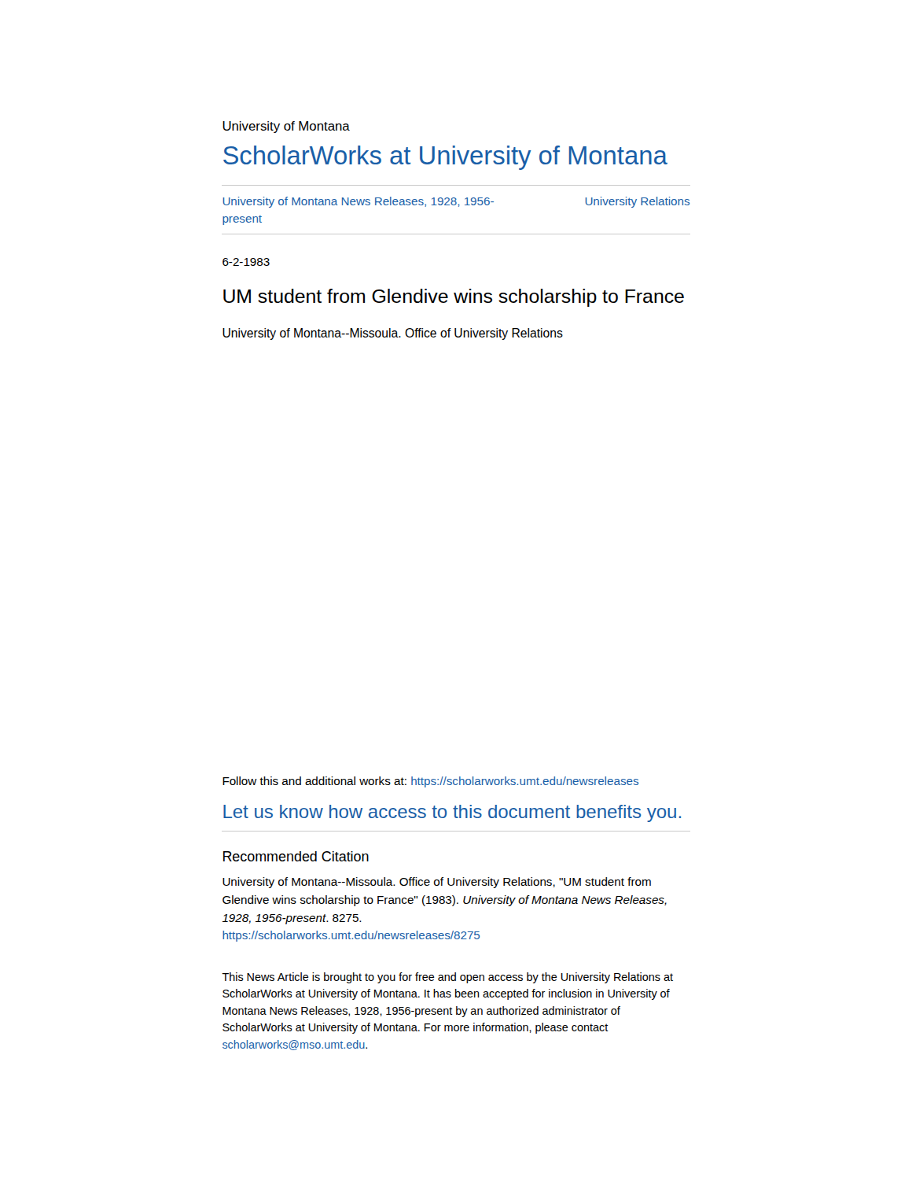University of Montana
ScholarWorks at University of Montana
University of Montana News Releases, 1928, 1956-present
University Relations
6-2-1983
UM student from Glendive wins scholarship to France
University of Montana--Missoula. Office of University Relations
Follow this and additional works at: https://scholarworks.umt.edu/newsreleases
Let us know how access to this document benefits you.
Recommended Citation
University of Montana--Missoula. Office of University Relations, "UM student from Glendive wins scholarship to France" (1983). University of Montana News Releases, 1928, 1956-present. 8275.
https://scholarworks.umt.edu/newsreleases/8275
This News Article is brought to you for free and open access by the University Relations at ScholarWorks at University of Montana. It has been accepted for inclusion in University of Montana News Releases, 1928, 1956-present by an authorized administrator of ScholarWorks at University of Montana. For more information, please contact scholarworks@mso.umt.edu.